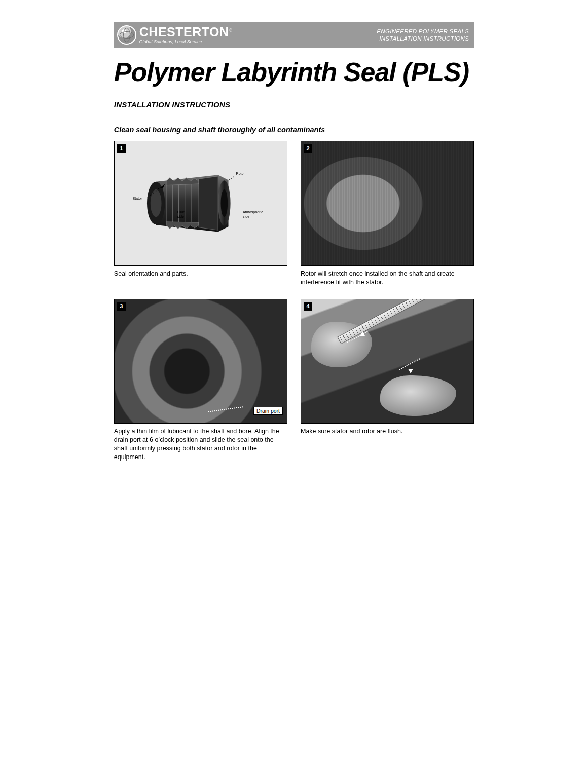CHESTERTON®
Global Solutions, Local Service.
ENGINEERED POLYMER SEALS
INSTALLATION INSTRUCTIONS
Polymer Labyrinth Seal (PLS)
INSTALLATION INSTRUCTIONS
Clean seal housing and shaft thoroughly of all contaminants
1
Rotor Stator Fluid side Atmospheric side
Seal orientation and parts.
2
Rotor will stretch once installed on the shaft and create interference fit with the stator.
3
Drain port
Apply a thin film of lubricant to the shaft and bore. Align the drain port at 6 o’clock position and slide the seal onto the shaft uniformly pressing both stator and rotor in the equipment.
4
Make sure stator and rotor are flush.